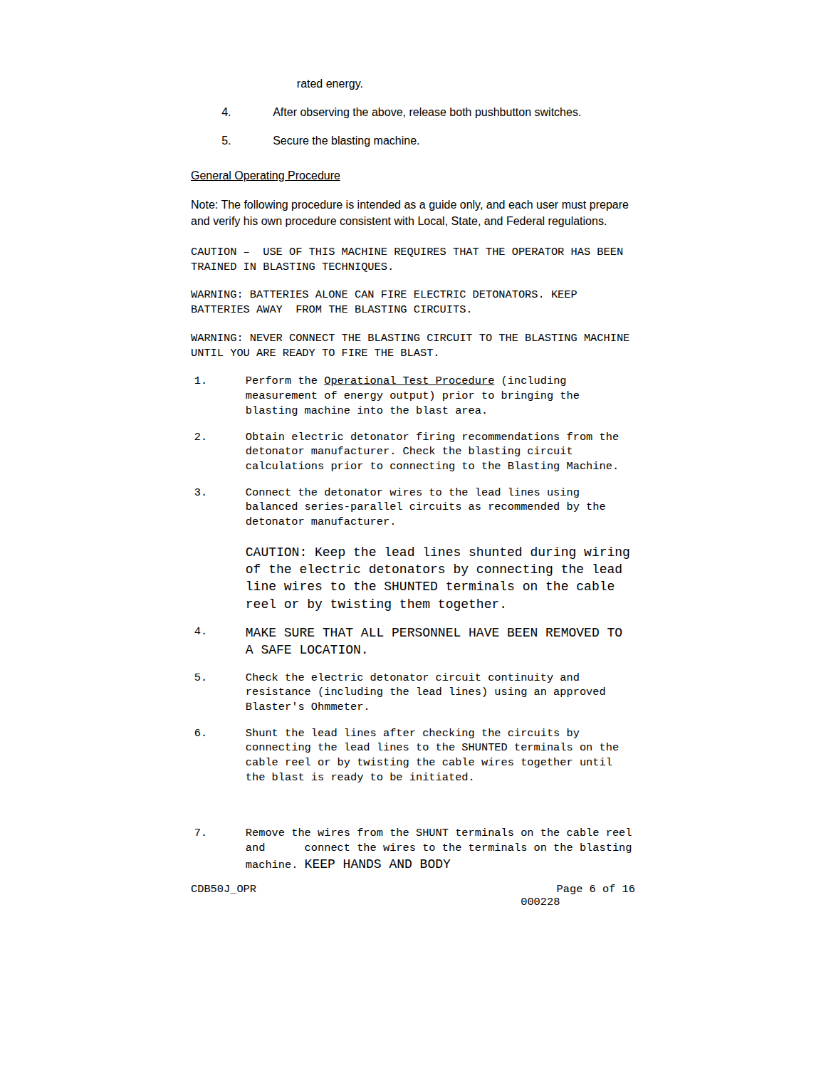rated energy.
4. After observing the above, release both pushbutton switches.
5. Secure the blasting machine.
General Operating Procedure
Note: The following procedure is intended as a guide only, and each user must prepare and verify his own procedure consistent with Local, State, and Federal regulations.
CAUTION – USE OF THIS MACHINE REQUIRES THAT THE OPERATOR HAS BEEN TRAINED IN BLASTING TECHNIQUES.
WARNING: BATTERIES ALONE CAN FIRE ELECTRIC DETONATORS. KEEP BATTERIES AWAY FROM THE BLASTING CIRCUITS.
WARNING: NEVER CONNECT THE BLASTING CIRCUIT TO THE BLASTING MACHINE UNTIL YOU ARE READY TO FIRE THE BLAST.
1. Perform the Operational Test Procedure (including measurement of energy output) prior to bringing the blasting machine into the blast area.
2. Obtain electric detonator firing recommendations from the detonator manufacturer. Check the blasting circuit calculations prior to connecting to the Blasting Machine.
3. Connect the detonator wires to the lead lines using balanced series-parallel circuits as recommended by the detonator manufacturer.
CAUTION: Keep the lead lines shunted during wiring of the electric detonators by connecting the lead line wires to the SHUNTED terminals on the cable reel or by twisting them together.
4. MAKE SURE THAT ALL PERSONNEL HAVE BEEN REMOVED TO A SAFE LOCATION.
5. Check the electric detonator circuit continuity and resistance (including the lead lines) using an approved Blaster's Ohmmeter.
6. Shunt the lead lines after checking the circuits by connecting the lead lines to the SHUNTED terminals on the cable reel or by twisting the cable wires together until the blast is ready to be initiated.
7. Remove the wires from the SHUNT terminals on the cable reel and connect the wires to the terminals on the blasting machine. KEEP HANDS AND BODY
CDB50J_OPR
Page 6 of 16 000228